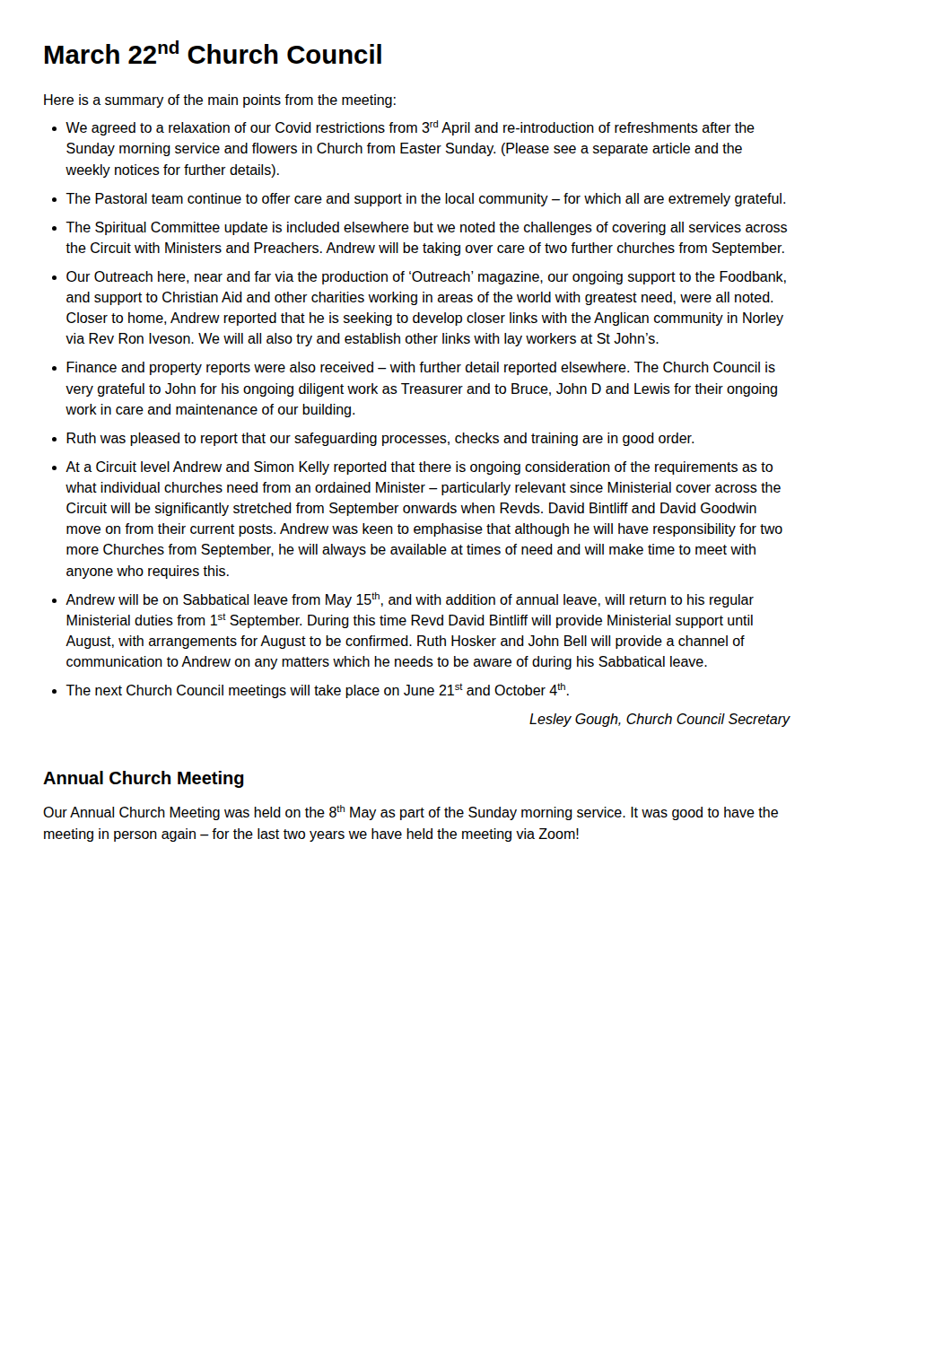March 22nd Church Council
Here is a summary of the main points from the meeting:
We agreed to a relaxation of our Covid restrictions from 3rd April and re-introduction of refreshments after the Sunday morning service and flowers in Church from Easter Sunday. (Please see a separate article and the weekly notices for further details).
The Pastoral team continue to offer care and support in the local community – for which all are extremely grateful.
The Spiritual Committee update is included elsewhere but we noted the challenges of covering all services across the Circuit with Ministers and Preachers. Andrew will be taking over care of two further churches from September.
Our Outreach here, near and far via the production of ‘Outreach’ magazine, our ongoing support to the Foodbank, and support to Christian Aid and other charities working in areas of the world with greatest need, were all noted.
Closer to home, Andrew reported that he is seeking to develop closer links with the Anglican community in Norley via Rev Ron Iveson. We will all also try and establish other links with lay workers at St John’s.
Finance and property reports were also received – with further detail reported elsewhere. The Church Council is very grateful to John for his ongoing diligent work as Treasurer and to Bruce, John D and Lewis for their ongoing work in care and maintenance of our building.
Ruth was pleased to report that our safeguarding processes, checks and training are in good order.
At a Circuit level Andrew and Simon Kelly reported that there is ongoing consideration of the requirements as to what individual churches need from an ordained Minister – particularly relevant since Ministerial cover across the Circuit will be significantly stretched from September onwards when Revds. David Bintliff and David Goodwin move on from their current posts. Andrew was keen to emphasise that although he will have responsibility for two more Churches from September, he will always be available at times of need and will make time to meet with anyone who requires this.
Andrew will be on Sabbatical leave from May 15th, and with addition of annual leave, will return to his regular Ministerial duties from 1st September. During this time Revd David Bintliff will provide Ministerial support until August, with arrangements for August to be confirmed. Ruth Hosker and John Bell will provide a channel of communication to Andrew on any matters which he needs to be aware of during his Sabbatical leave.
The next Church Council meetings will take place on June 21st and October 4th.
Lesley Gough, Church Council Secretary
Annual Church Meeting
Our Annual Church Meeting was held on the 8th May as part of the Sunday morning service. It was good to have the meeting in person again – for the last two years we have held the meeting via Zoom!